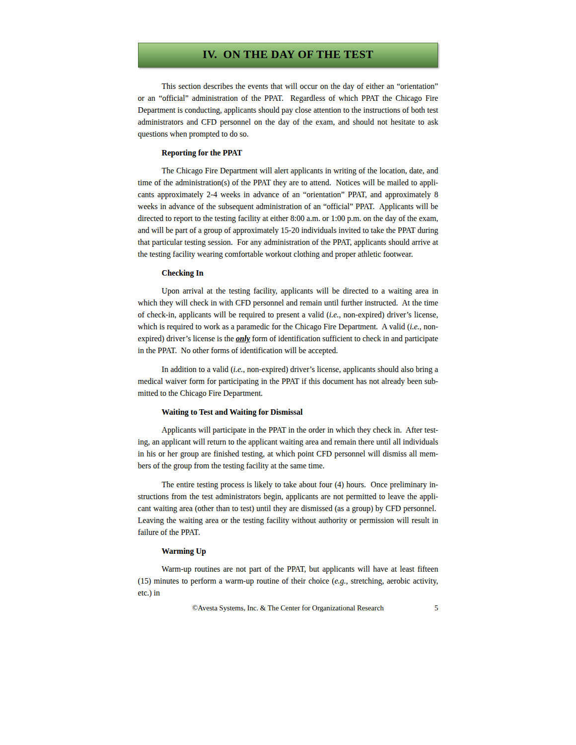IV. ON THE DAY OF THE TEST
This section describes the events that will occur on the day of either an “orientation” or an “official” administration of the PPAT. Regardless of which PPAT the Chicago Fire Department is conducting, applicants should pay close attention to the instructions of both test administrators and CFD personnel on the day of the exam, and should not hesitate to ask questions when prompted to do so.
Reporting for the PPAT
The Chicago Fire Department will alert applicants in writing of the location, date, and time of the administration(s) of the PPAT they are to attend. Notices will be mailed to applicants approximately 2-4 weeks in advance of an “orientation” PPAT, and approximately 8 weeks in advance of the subsequent administration of an “official” PPAT. Applicants will be directed to report to the testing facility at either 8:00 a.m. or 1:00 p.m. on the day of the exam, and will be part of a group of approximately 15-20 individuals invited to take the PPAT during that particular testing session. For any administration of the PPAT, applicants should arrive at the testing facility wearing comfortable workout clothing and proper athletic footwear.
Checking In
Upon arrival at the testing facility, applicants will be directed to a waiting area in which they will check in with CFD personnel and remain until further instructed. At the time of check-in, applicants will be required to present a valid (i.e., non-expired) driver’s license, which is required to work as a paramedic for the Chicago Fire Department. A valid (i.e., non-expired) driver’s license is the only form of identification sufficient to check in and participate in the PPAT. No other forms of identification will be accepted.
In addition to a valid (i.e., non-expired) driver’s license, applicants should also bring a medical waiver form for participating in the PPAT if this document has not already been submitted to the Chicago Fire Department.
Waiting to Test and Waiting for Dismissal
Applicants will participate in the PPAT in the order in which they check in. After testing, an applicant will return to the applicant waiting area and remain there until all individuals in his or her group are finished testing, at which point CFD personnel will dismiss all members of the group from the testing facility at the same time.
The entire testing process is likely to take about four (4) hours. Once preliminary instructions from the test administrators begin, applicants are not permitted to leave the applicant waiting area (other than to test) until they are dismissed (as a group) by CFD personnel. Leaving the waiting area or the testing facility without authority or permission will result in failure of the PPAT.
Warming Up
Warm-up routines are not part of the PPAT, but applicants will have at least fifteen (15) minutes to perform a warm-up routine of their choice (e.g., stretching, aerobic activity, etc.) in
©Avesta Systems, Inc. & The Center for Organizational Research
5